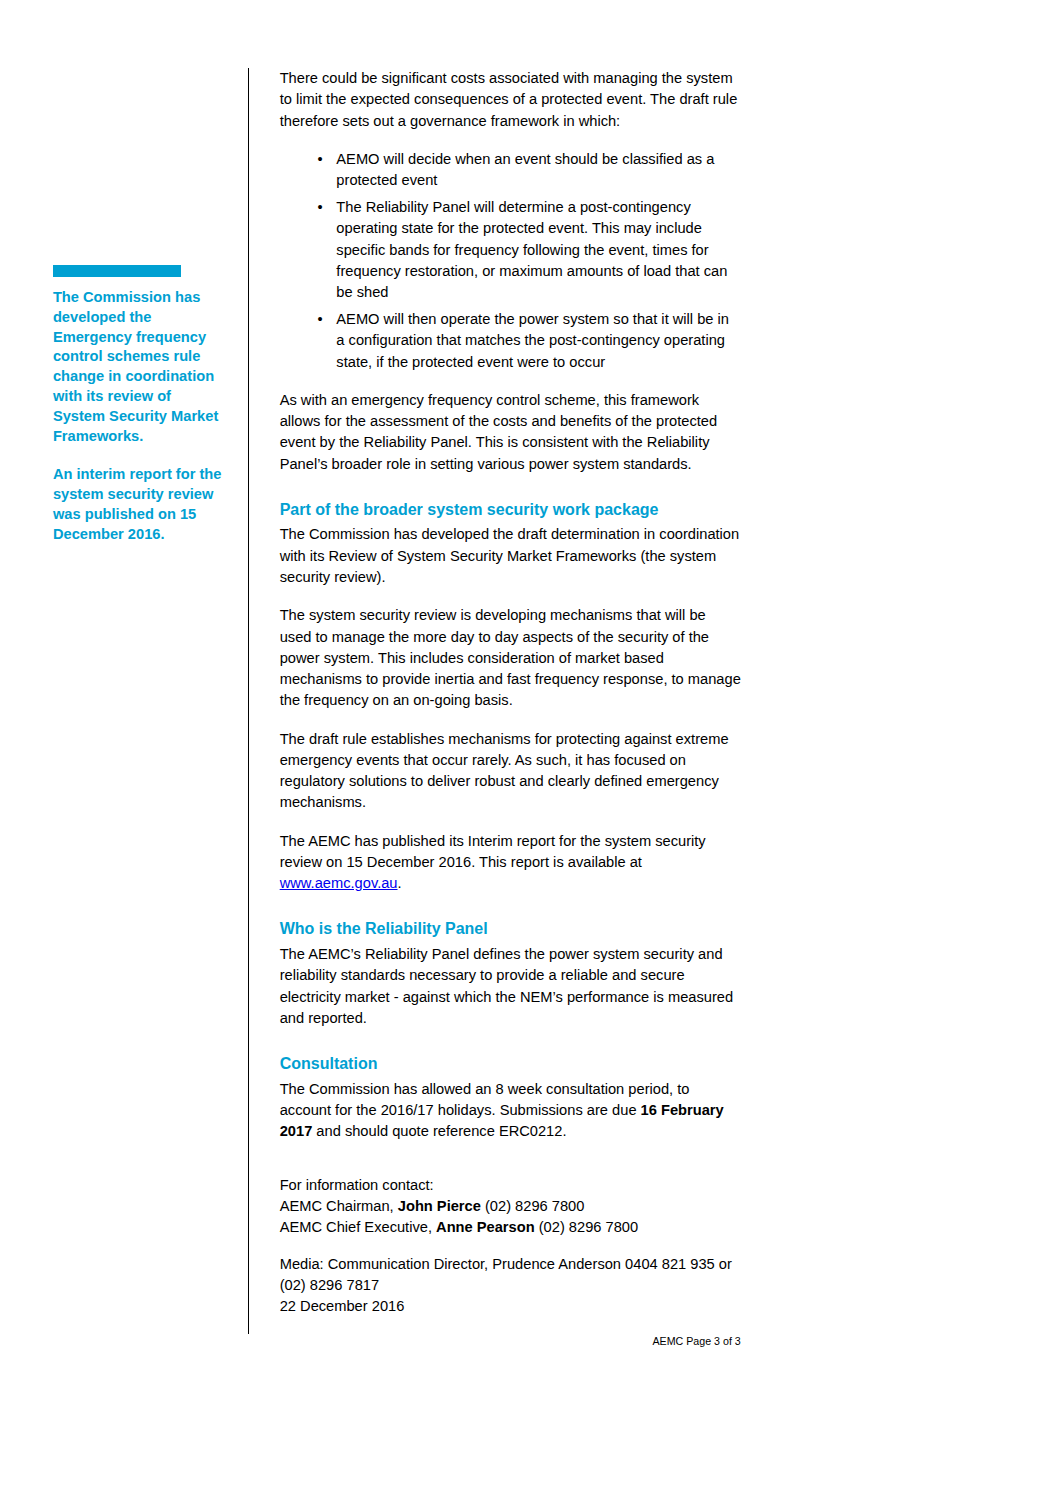The Commission has developed the Emergency frequency control schemes rule change in coordination with its review of System Security Market Frameworks.
An interim report for the system security review was published on 15 December 2016.
There could be significant costs associated with managing the system to limit the expected consequences of a protected event. The draft rule therefore sets out a governance framework in which:
AEMO will decide when an event should be classified as a protected event
The Reliability Panel will determine a post-contingency operating state for the protected event. This may include specific bands for frequency following the event, times for frequency restoration, or maximum amounts of load that can be shed
AEMO will then operate the power system so that it will be in a configuration that matches the post-contingency operating state, if the protected event were to occur
As with an emergency frequency control scheme, this framework allows for the assessment of the costs and benefits of the protected event by the Reliability Panel. This is consistent with the Reliability Panel’s broader role in setting various power system standards.
Part of the broader system security work package
The Commission has developed the draft determination in coordination with its Review of System Security Market Frameworks (the system security review).
The system security review is developing mechanisms that will be used to manage the more day to day aspects of the security of the power system. This includes consideration of market based mechanisms to provide inertia and fast frequency response, to manage the frequency on an on-going basis.
The draft rule establishes mechanisms for protecting against extreme emergency events that occur rarely. As such, it has focused on regulatory solutions to deliver robust and clearly defined emergency mechanisms.
The AEMC has published its Interim report for the system security review on 15 December 2016. This report is available at www.aemc.gov.au.
Who is the Reliability Panel
The AEMC’s Reliability Panel defines the power system security and reliability standards necessary to provide a reliable and secure electricity market - against which the NEM’s performance is measured and reported.
Consultation
The Commission has allowed an 8 week consultation period, to account for the 2016/17 holidays. Submissions are due 16 February 2017 and should quote reference ERC0212.
For information contact:
AEMC Chairman, John Pierce (02) 8296 7800
AEMC Chief Executive, Anne Pearson (02) 8296 7800
Media: Communication Director, Prudence Anderson 0404 821 935 or (02) 8296 7817
22 December 2016
AEMC Page 3 of 3